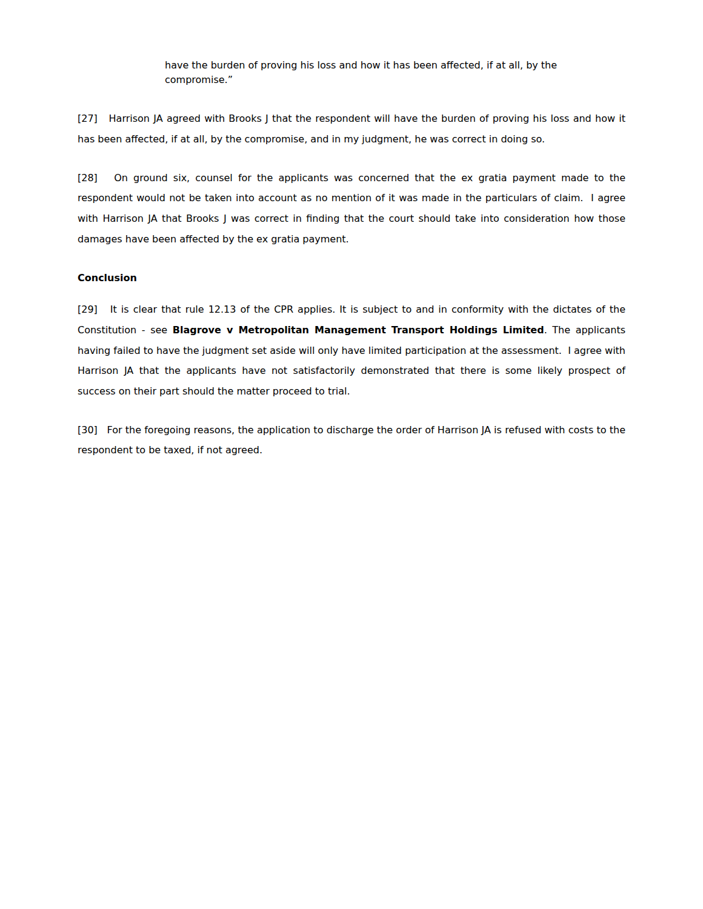have the burden of proving his loss and how it has been affected, if at all, by the compromise.”
[27] Harrison JA agreed with Brooks J that the respondent will have the burden of proving his loss and how it has been affected, if at all, by the compromise, and in my judgment, he was correct in doing so.
[28] On ground six, counsel for the applicants was concerned that the ex gratia payment made to the respondent would not be taken into account as no mention of it was made in the particulars of claim. I agree with Harrison JA that Brooks J was correct in finding that the court should take into consideration how those damages have been affected by the ex gratia payment.
Conclusion
[29] It is clear that rule 12.13 of the CPR applies. It is subject to and in conformity with the dictates of the Constitution - see Blagrove v Metropolitan Management Transport Holdings Limited. The applicants having failed to have the judgment set aside will only have limited participation at the assessment. I agree with Harrison JA that the applicants have not satisfactorily demonstrated that there is some likely prospect of success on their part should the matter proceed to trial.
[30] For the foregoing reasons, the application to discharge the order of Harrison JA is refused with costs to the respondent to be taxed, if not agreed.